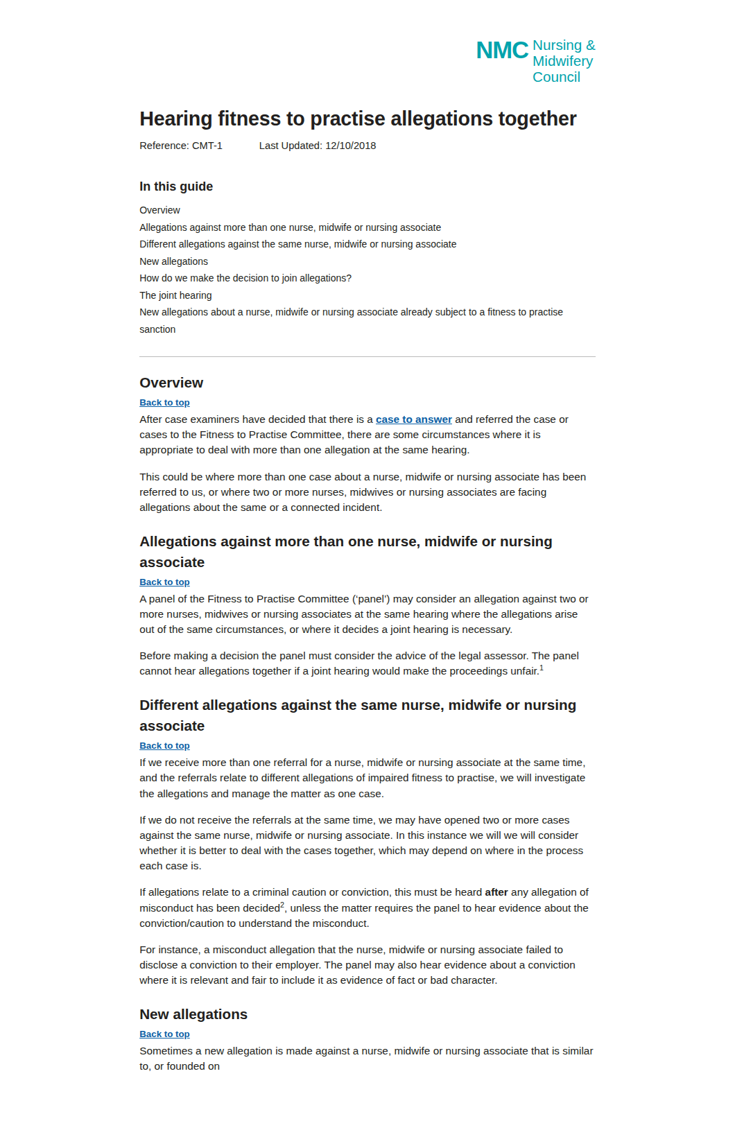NMC
Nursing &
Midwifery
Council
Hearing fitness to practise allegations together
Reference: CMT-1 Last Updated: 12/10/2018
In this guide
Overview
Allegations against more than one nurse, midwife or nursing associate
Different allegations against the same nurse, midwife or nursing associate
New allegations
How do we make the decision to join allegations?
The joint hearing
New allegations about a nurse, midwife or nursing associate already subject to a fitness to practise sanction
Overview
Back to top
After case examiners have decided that there is a case to answer and referred the case or cases to the Fitness to Practise Committee, there are some circumstances where it is appropriate to deal with more than one allegation at the same hearing.
This could be where more than one case about a nurse, midwife or nursing associate has been referred to us, or where two or more nurses, midwives or nursing associates are facing allegations about the same or a connected incident.
Allegations against more than one nurse, midwife or nursing associate
Back to top
A panel of the Fitness to Practise Committee (‘panel’) may consider an allegation against two or more nurses, midwives or nursing associates at the same hearing where the allegations arise out of the same circumstances, or where it decides a joint hearing is necessary.
Before making a decision the panel must consider the advice of the legal assessor. The panel cannot hear allegations together if a joint hearing would make the proceedings unfair.1
Different allegations against the same nurse, midwife or nursing associate
Back to top
If we receive more than one referral for a nurse, midwife or nursing associate at the same time, and the referrals relate to different allegations of impaired fitness to practise, we will investigate the allegations and manage the matter as one case.
If we do not receive the referrals at the same time, we may have opened two or more cases against the same nurse, midwife or nursing associate. In this instance we will we will consider whether it is better to deal with the cases together, which may depend on where in the process each case is.
If allegations relate to a criminal caution or conviction, this must be heard after any allegation of misconduct has been decided2, unless the matter requires the panel to hear evidence about the conviction/caution to understand the misconduct.
For instance, a misconduct allegation that the nurse, midwife or nursing associate failed to disclose a conviction to their employer. The panel may also hear evidence about a conviction where it is relevant and fair to include it as evidence of fact or bad character.
New allegations
Back to top
Sometimes a new allegation is made against a nurse, midwife or nursing associate that is similar to, or founded on